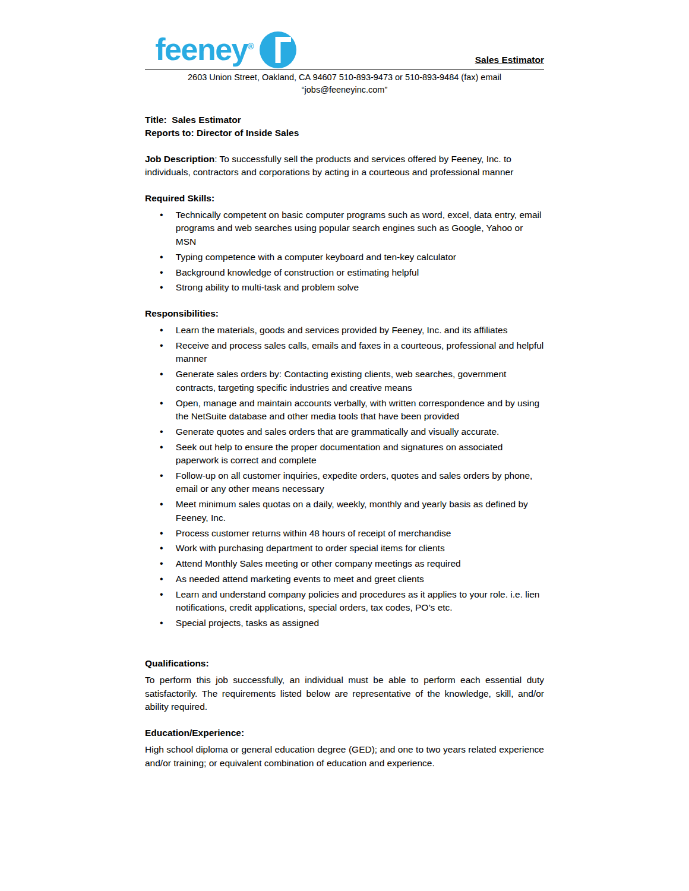feeney®
Sales Estimator
2603 Union Street, Oakland, CA 94607 510-893-9473 or 510-893-9484 (fax) email “jobs@feeneyinc.com”
Title: Sales Estimator
Reports to: Director of Inside Sales
Job Description: To successfully sell the products and services offered by Feeney, Inc. to individuals, contractors and corporations by acting in a courteous and professional manner
Required Skills:
Technically competent on basic computer programs such as word, excel, data entry, email programs and web searches using popular search engines such as Google, Yahoo or MSN
Typing competence with a computer keyboard and ten-key calculator
Background knowledge of construction or estimating helpful
Strong ability to multi-task and problem solve
Responsibilities:
Learn the materials, goods and services provided by Feeney, Inc. and its affiliates
Receive and process sales calls, emails and faxes in a courteous, professional and helpful manner
Generate sales orders by: Contacting existing clients, web searches, government contracts, targeting specific industries and creative means
Open, manage and maintain accounts verbally, with written correspondence and by using the NetSuite database and other media tools that have been provided
Generate quotes and sales orders that are grammatically and visually accurate.
Seek out help to ensure the proper documentation and signatures on associated paperwork is correct and complete
Follow-up on all customer inquiries, expedite orders, quotes and sales orders by phone, email or any other means necessary
Meet minimum sales quotas on a daily, weekly, monthly and yearly basis as defined by Feeney, Inc.
Process customer returns within 48 hours of receipt of merchandise
Work with purchasing department to order special items for clients
Attend Monthly Sales meeting or other company meetings as required
As needed attend marketing events to meet and greet clients
Learn and understand company policies and procedures as it applies to your role. i.e. lien notifications, credit applications, special orders, tax codes, PO’s etc.
Special projects, tasks as assigned
Qualifications:
To perform this job successfully, an individual must be able to perform each essential duty satisfactorily. The requirements listed below are representative of the knowledge, skill, and/or ability required.
Education/Experience:
High school diploma or general education degree (GED); and one to two years related experience and/or training; or equivalent combination of education and experience.